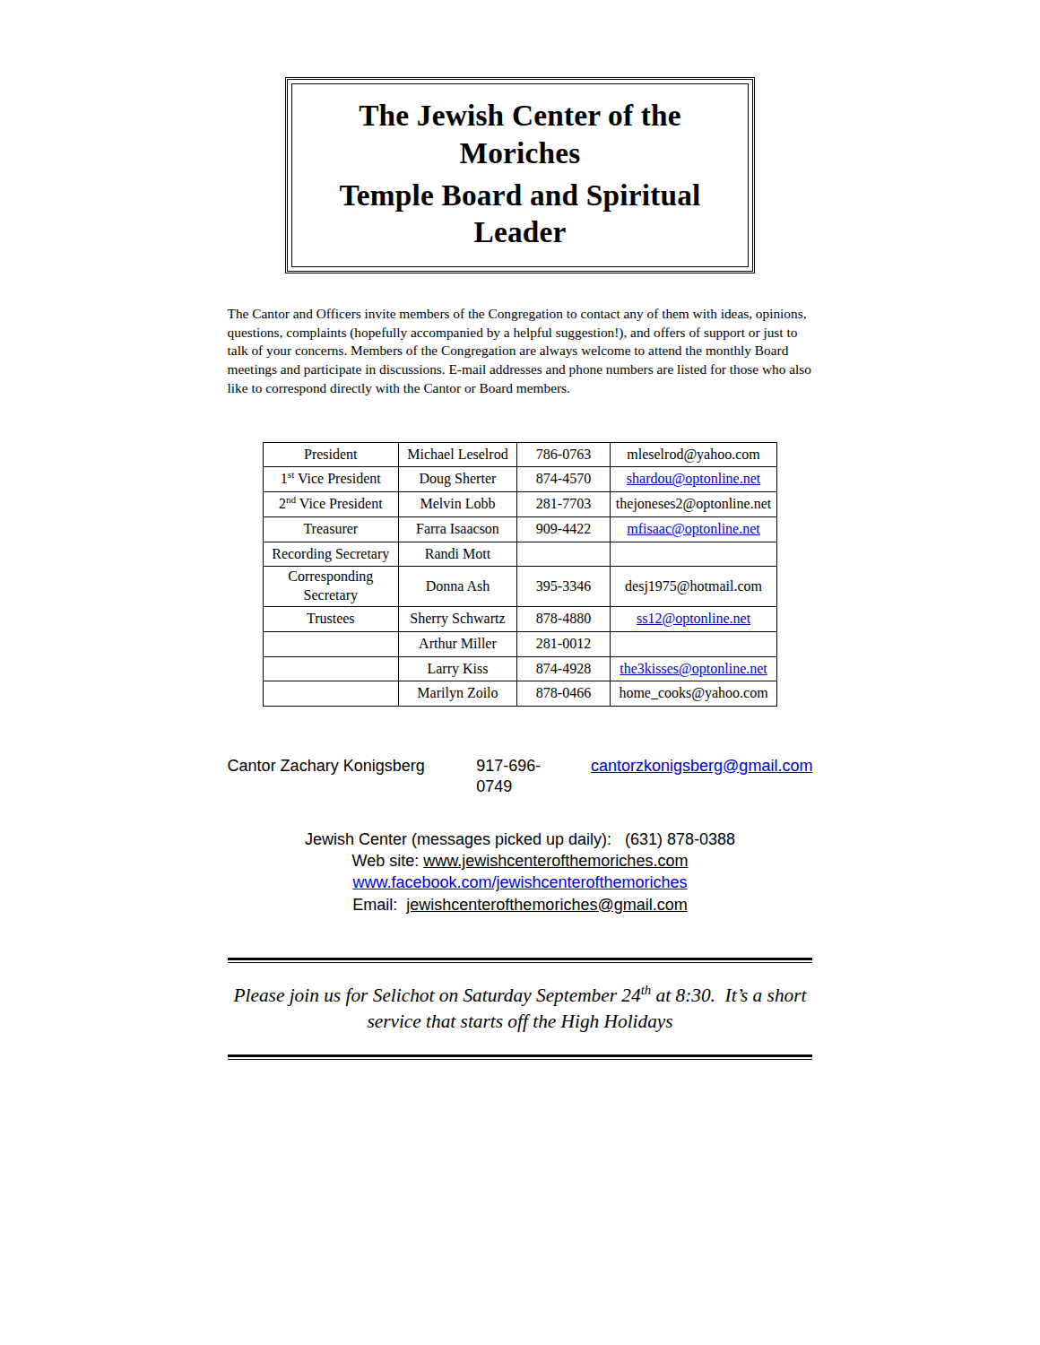The Jewish Center of the Moriches
Temple Board and Spiritual Leader
The Cantor and Officers invite members of the Congregation to contact any of them with ideas, opinions, questions, complaints (hopefully accompanied by a helpful suggestion!), and offers of support or just to talk of your concerns. Members of the Congregation are always welcome to attend the monthly Board meetings and participate in discussions. E-mail addresses and phone numbers are listed for those who also like to correspond directly with the Cantor or Board members.
| President | Michael Leselrod | 786-0763 | mleselrod@yahoo.com |
| 1 st Vice President | Doug Sherter | 874-4570 | shardou@optonline.net |
| 2 nd Vice President | Melvin Lobb | 281-7703 | thejoneses2@optonline.net |
| Treasurer | Farra Isaacson | 909-4422 | mfisaac@optonline.net |
| Recording Secretary | Randi Mott | | |
| Corresponding Secretary | Donna Ash | 395-3346 | desj1975@hotmail.com |
| Trustees | Sherry Schwartz | 878-4880 | ss12@optonline.net |
| | Arthur Miller | 281-0012 | |
| | Larry Kiss | 874-4928 | the3kisses@optonline.net |
| | Marilyn Zoilo | 878-0466 | home_cooks@yahoo.com |
Cantor Zachary Konigsberg 917-696-0749 cantorzkonigsberg@gmail.com
Jewish Center (messages picked up daily): (631) 878-0388
Web site: www.jewishcenterofthemoriches.com
www.facebook.com/jewishcenterofthemoriches
Email: jewishcenterofthemoriches@gmail.com
Please join us for Selichot on Saturday September 24th at 8:30. It’s a short service that starts off the High Holidays